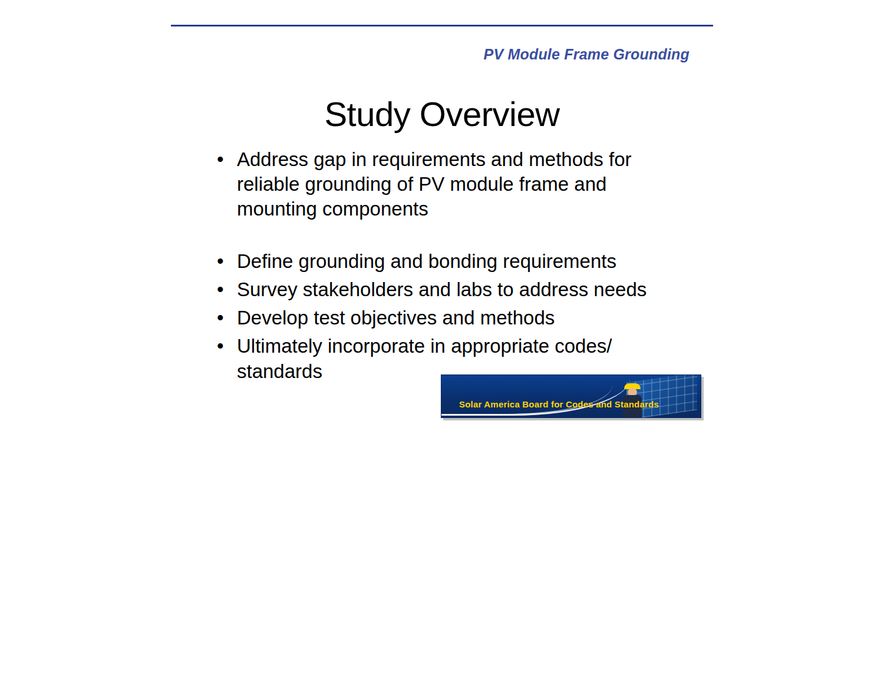PV Module Frame Grounding
Study Overview
Address gap in requirements and methods for reliable grounding of PV module frame and mounting components
Define grounding and bonding requirements
Survey stakeholders and labs to address needs
Develop test objectives and methods
Ultimately incorporate in appropriate codes/ standards
Solar America Board for Codes and Standards